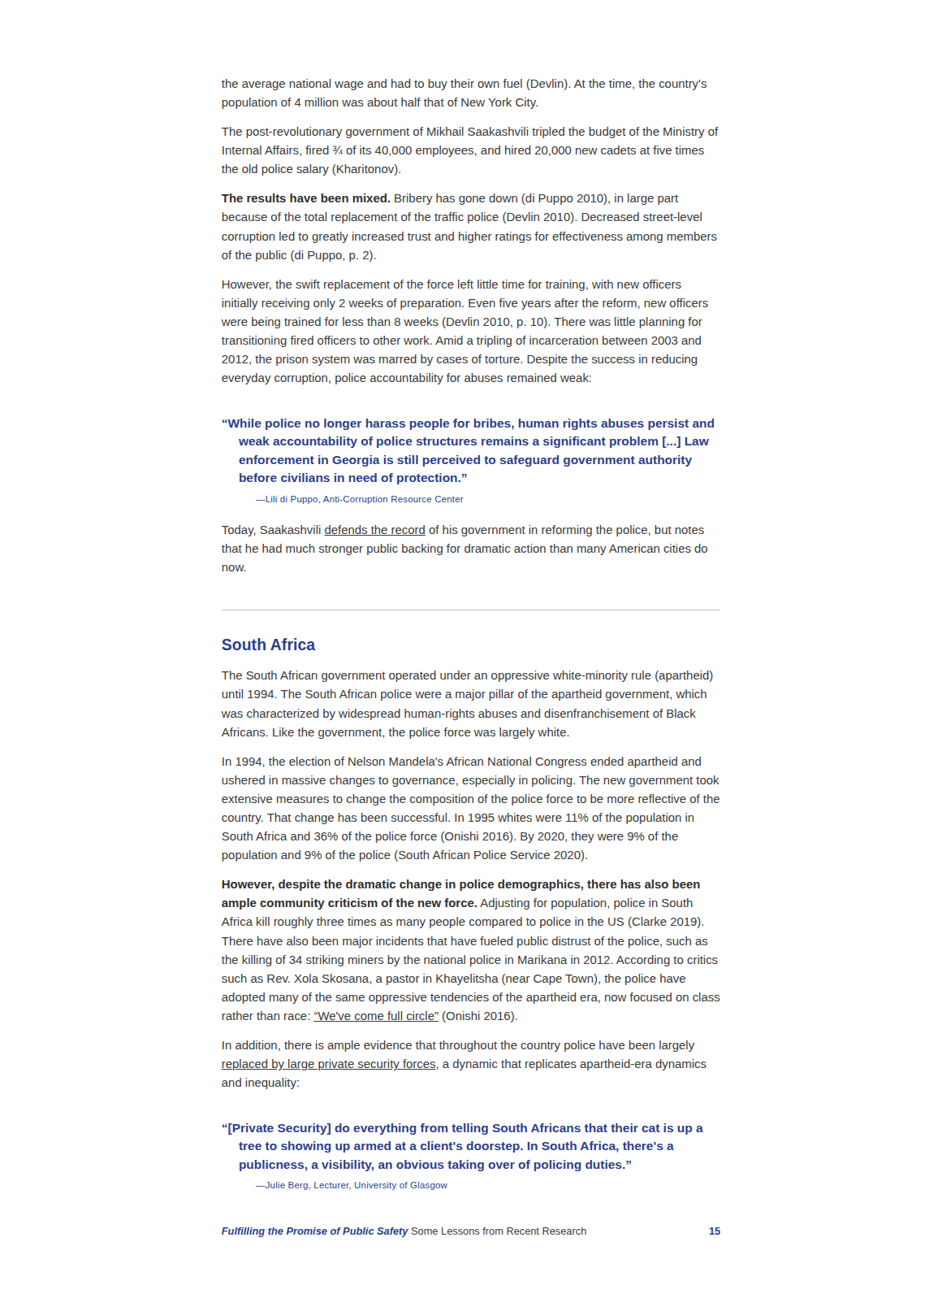the average national wage and had to buy their own fuel (Devlin). At the time, the country's population of 4 million was about half that of New York City.
The post-revolutionary government of Mikhail Saakashvili tripled the budget of the Ministry of Internal Affairs, fired ¾ of its 40,000 employees, and hired 20,000 new cadets at five times the old police salary (Kharitonov).
The results have been mixed. Bribery has gone down (di Puppo 2010), in large part because of the total replacement of the traffic police (Devlin 2010). Decreased street-level corruption led to greatly increased trust and higher ratings for effectiveness among members of the public (di Puppo, p. 2).
However, the swift replacement of the force left little time for training, with new officers initially receiving only 2 weeks of preparation. Even five years after the reform, new officers were being trained for less than 8 weeks (Devlin 2010, p. 10). There was little planning for transitioning fired officers to other work. Amid a tripling of incarceration between 2003 and 2012, the prison system was marred by cases of torture. Despite the success in reducing everyday corruption, police accountability for abuses remained weak:
“While police no longer harass people for bribes, human rights abuses persist and weak accountability of police structures remains a significant problem [...] Law enforcement in Georgia is still perceived to safeguard government authority before civilians in need of protection.” —Lili di Puppo, Anti-Corruption Resource Center
Today, Saakashvili defends the record of his government in reforming the police, but notes that he had much stronger public backing for dramatic action than many American cities do now.
South Africa
The South African government operated under an oppressive white-minority rule (apartheid) until 1994. The South African police were a major pillar of the apartheid government, which was characterized by widespread human-rights abuses and disenfranchisement of Black Africans. Like the government, the police force was largely white.
In 1994, the election of Nelson Mandela's African National Congress ended apartheid and ushered in massive changes to governance, especially in policing. The new government took extensive measures to change the composition of the police force to be more reflective of the country. That change has been successful. In 1995 whites were 11% of the population in South Africa and 36% of the police force (Onishi 2016). By 2020, they were 9% of the population and 9% of the police (South African Police Service 2020).
However, despite the dramatic change in police demographics, there has also been ample community criticism of the new force. Adjusting for population, police in South Africa kill roughly three times as many people compared to police in the US (Clarke 2019). There have also been major incidents that have fueled public distrust of the police, such as the killing of 34 striking miners by the national police in Marikana in 2012. According to critics such as Rev. Xola Skosana, a pastor in Khayelitsha (near Cape Town), the police have adopted many of the same oppressive tendencies of the apartheid era, now focused on class rather than race: “We've come full circle” (Onishi 2016).
In addition, there is ample evidence that throughout the country police have been largely replaced by large private security forces, a dynamic that replicates apartheid-era dynamics and inequality:
“[Private Security] do everything from telling South Africans that their cat is up a tree to showing up armed at a client's doorstep. In South Africa, there's a publicness, a visibility, an obvious taking over of policing duties.” —Julie Berg, Lecturer, University of Glasgow
Fulfilling the Promise of Public Safety Some Lessons from Recent Research
15